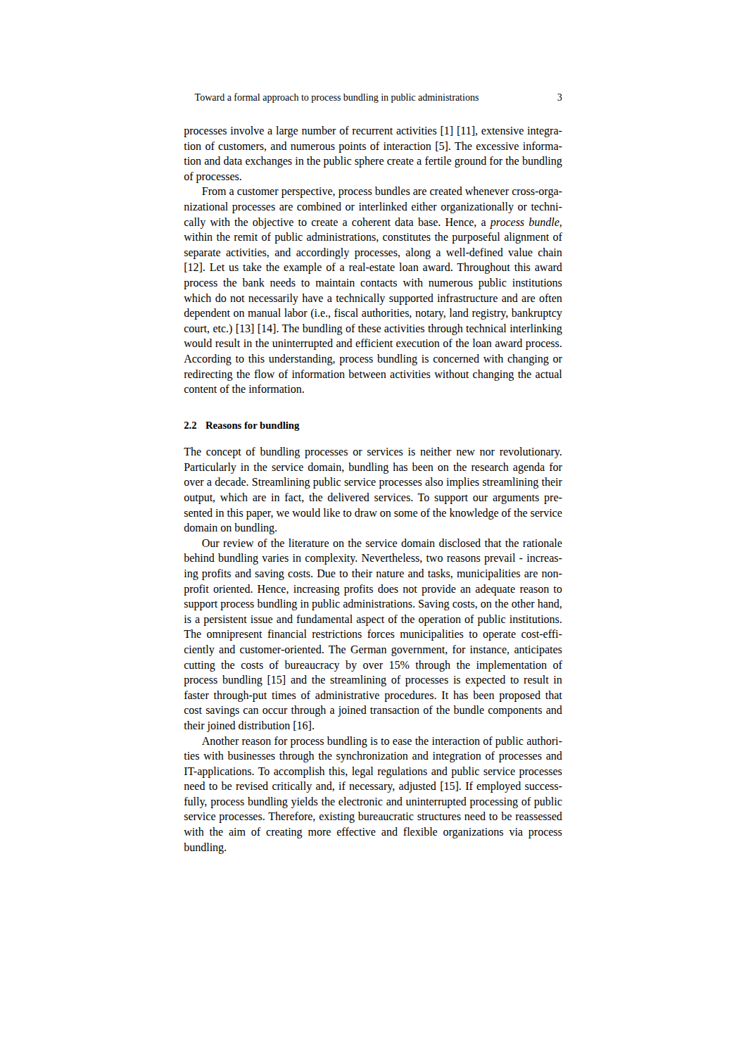Toward a formal approach to process bundling in public administrations 3
processes involve a large number of recurrent activities [1] [11], extensive integration of customers, and numerous points of interaction [5]. The excessive information and data exchanges in the public sphere create a fertile ground for the bundling of processes.
From a customer perspective, process bundles are created whenever cross-organizational processes are combined or interlinked either organizationally or technically with the objective to create a coherent data base. Hence, a process bundle, within the remit of public administrations, constitutes the purposeful alignment of separate activities, and accordingly processes, along a well-defined value chain [12]. Let us take the example of a real-estate loan award. Throughout this award process the bank needs to maintain contacts with numerous public institutions which do not necessarily have a technically supported infrastructure and are often dependent on manual labor (i.e., fiscal authorities, notary, land registry, bankruptcy court, etc.) [13] [14]. The bundling of these activities through technical interlinking would result in the uninterrupted and efficient execution of the loan award process. According to this understanding, process bundling is concerned with changing or redirecting the flow of information between activities without changing the actual content of the information.
2.2 Reasons for bundling
The concept of bundling processes or services is neither new nor revolutionary. Particularly in the service domain, bundling has been on the research agenda for over a decade. Streamlining public service processes also implies streamlining their output, which are in fact, the delivered services. To support our arguments presented in this paper, we would like to draw on some of the knowledge of the service domain on bundling.
Our review of the literature on the service domain disclosed that the rationale behind bundling varies in complexity. Nevertheless, two reasons prevail - increasing profits and saving costs. Due to their nature and tasks, municipalities are non- profit oriented. Hence, increasing profits does not provide an adequate reason to support process bundling in public administrations. Saving costs, on the other hand, is a persistent issue and fundamental aspect of the operation of public institutions. The omnipresent financial restrictions forces municipalities to operate cost-efficiently and customer-oriented. The German government, for instance, anticipates cutting the costs of bureaucracy by over 15% through the implementation of process bundling [15] and the streamlining of processes is expected to result in faster through-put times of administrative procedures. It has been proposed that cost savings can occur through a joined transaction of the bundle components and their joined distribution [16].
Another reason for process bundling is to ease the interaction of public authorities with businesses through the synchronization and integration of processes and IT-applications. To accomplish this, legal regulations and public service processes need to be revised critically and, if necessary, adjusted [15]. If employed successfully, process bundling yields the electronic and uninterrupted processing of public service processes. Therefore, existing bureaucratic structures need to be reassessed with the aim of creating more effective and flexible organizations via process bundling.